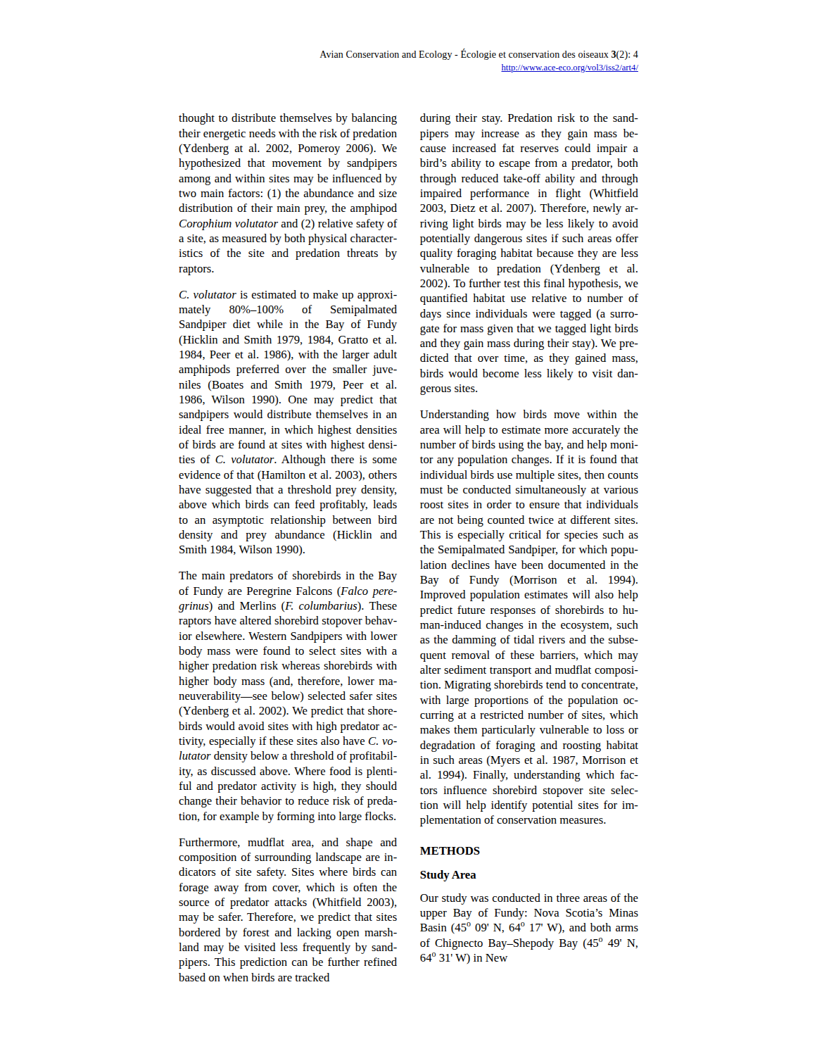Avian Conservation and Ecology - Écologie et conservation des oiseaux 3(2): 4
http://www.ace-eco.org/vol3/iss2/art4/
thought to distribute themselves by balancing their energetic needs with the risk of predation (Ydenberg at al. 2002, Pomeroy 2006). We hypothesized that movement by sandpipers among and within sites may be influenced by two main factors: (1) the abundance and size distribution of their main prey, the amphipod Corophium volutator and (2) relative safety of a site, as measured by both physical characteristics of the site and predation threats by raptors.
C. volutator is estimated to make up approximately 80%–100% of Semipalmated Sandpiper diet while in the Bay of Fundy (Hicklin and Smith 1979, 1984, Gratto et al. 1984, Peer et al. 1986), with the larger adult amphipods preferred over the smaller juveniles (Boates and Smith 1979, Peer et al. 1986, Wilson 1990). One may predict that sandpipers would distribute themselves in an ideal free manner, in which highest densities of birds are found at sites with highest densities of C. volutator. Although there is some evidence of that (Hamilton et al. 2003), others have suggested that a threshold prey density, above which birds can feed profitably, leads to an asymptotic relationship between bird density and prey abundance (Hicklin and Smith 1984, Wilson 1990).
The main predators of shorebirds in the Bay of Fundy are Peregrine Falcons (Falco peregrinus) and Merlins (F. columbarius). These raptors have altered shorebird stopover behavior elsewhere. Western Sandpipers with lower body mass were found to select sites with a higher predation risk whereas shorebirds with higher body mass (and, therefore, lower maneuverability—see below) selected safer sites (Ydenberg et al. 2002). We predict that shorebirds would avoid sites with high predator activity, especially if these sites also have C. volutator density below a threshold of profitability, as discussed above. Where food is plentiful and predator activity is high, they should change their behavior to reduce risk of predation, for example by forming into large flocks.
Furthermore, mudflat area, and shape and composition of surrounding landscape are indicators of site safety. Sites where birds can forage away from cover, which is often the source of predator attacks (Whitfield 2003), may be safer. Therefore, we predict that sites bordered by forest and lacking open marshland may be visited less frequently by sandpipers. This prediction can be further refined based on when birds are tracked
during their stay. Predation risk to the sandpipers may increase as they gain mass because increased fat reserves could impair a bird’s ability to escape from a predator, both through reduced take-off ability and through impaired performance in flight (Whitfield 2003, Dietz et al. 2007). Therefore, newly arriving light birds may be less likely to avoid potentially dangerous sites if such areas offer quality foraging habitat because they are less vulnerable to predation (Ydenberg et al. 2002). To further test this final hypothesis, we quantified habitat use relative to number of days since individuals were tagged (a surrogate for mass given that we tagged light birds and they gain mass during their stay). We predicted that over time, as they gained mass, birds would become less likely to visit dangerous sites.
Understanding how birds move within the area will help to estimate more accurately the number of birds using the bay, and help monitor any population changes. If it is found that individual birds use multiple sites, then counts must be conducted simultaneously at various roost sites in order to ensure that individuals are not being counted twice at different sites. This is especially critical for species such as the Semipalmated Sandpiper, for which population declines have been documented in the Bay of Fundy (Morrison et al. 1994). Improved population estimates will also help predict future responses of shorebirds to human-induced changes in the ecosystem, such as the damming of tidal rivers and the subsequent removal of these barriers, which may alter sediment transport and mudflat composition. Migrating shorebirds tend to concentrate, with large proportions of the population occurring at a restricted number of sites, which makes them particularly vulnerable to loss or degradation of foraging and roosting habitat in such areas (Myers et al. 1987, Morrison et al. 1994). Finally, understanding which factors influence shorebird stopover site selection will help identify potential sites for implementation of conservation measures.
METHODS
Study Area
Our study was conducted in three areas of the upper Bay of Fundy: Nova Scotia’s Minas Basin (45o 09' N, 64o 17' W), and both arms of Chignecto Bay–Shepody Bay (45o 49' N, 64o 31' W) in New